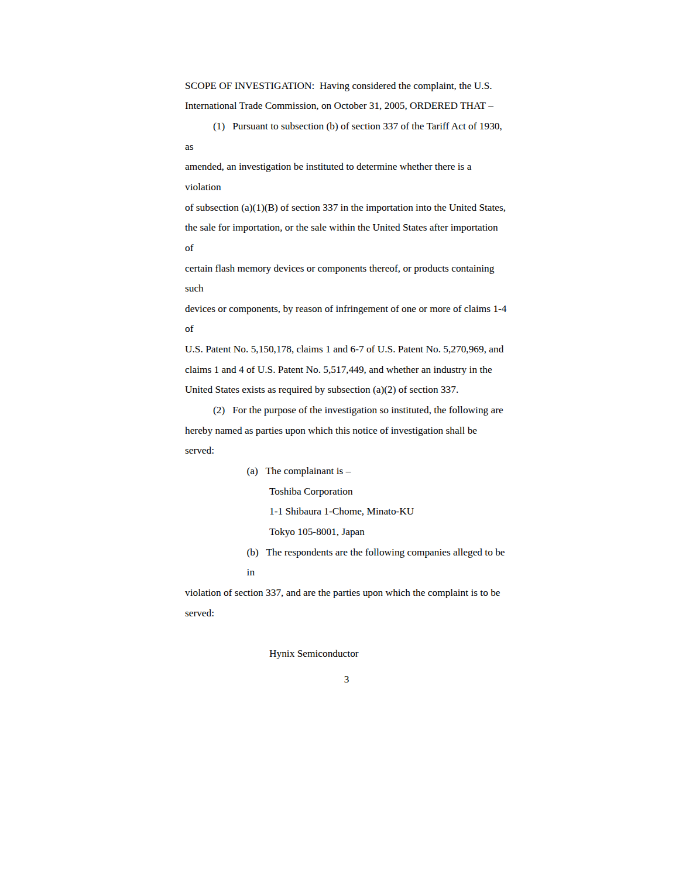SCOPE OF INVESTIGATION: Having considered the complaint, the U.S.
International Trade Commission, on October 31, 2005, ORDERED THAT –
(1) Pursuant to subsection (b) of section 337 of the Tariff Act of 1930, as
amended, an investigation be instituted to determine whether there is a violation
of subsection (a)(1)(B) of section 337 in the importation into the United States,
the sale for importation, or the sale within the United States after importation of
certain flash memory devices or components thereof, or products containing such
devices or components, by reason of infringement of one or more of claims 1-4 of
U.S. Patent No. 5,150,178, claims 1 and 6-7 of U.S. Patent No. 5,270,969, and
claims 1 and 4 of U.S. Patent No. 5,517,449, and whether an industry in the
United States exists as required by subsection (a)(2) of section 337.
(2) For the purpose of the investigation so instituted, the following are
hereby named as parties upon which this notice of investigation shall be served:
(a) The complainant is –
Toshiba Corporation
1-1 Shibaura 1-Chome, Minato-KU
Tokyo 105-8001, Japan
(b) The respondents are the following companies alleged to be in
violation of section 337, and are the parties upon which the complaint is to be
served:
Hynix Semiconductor
3